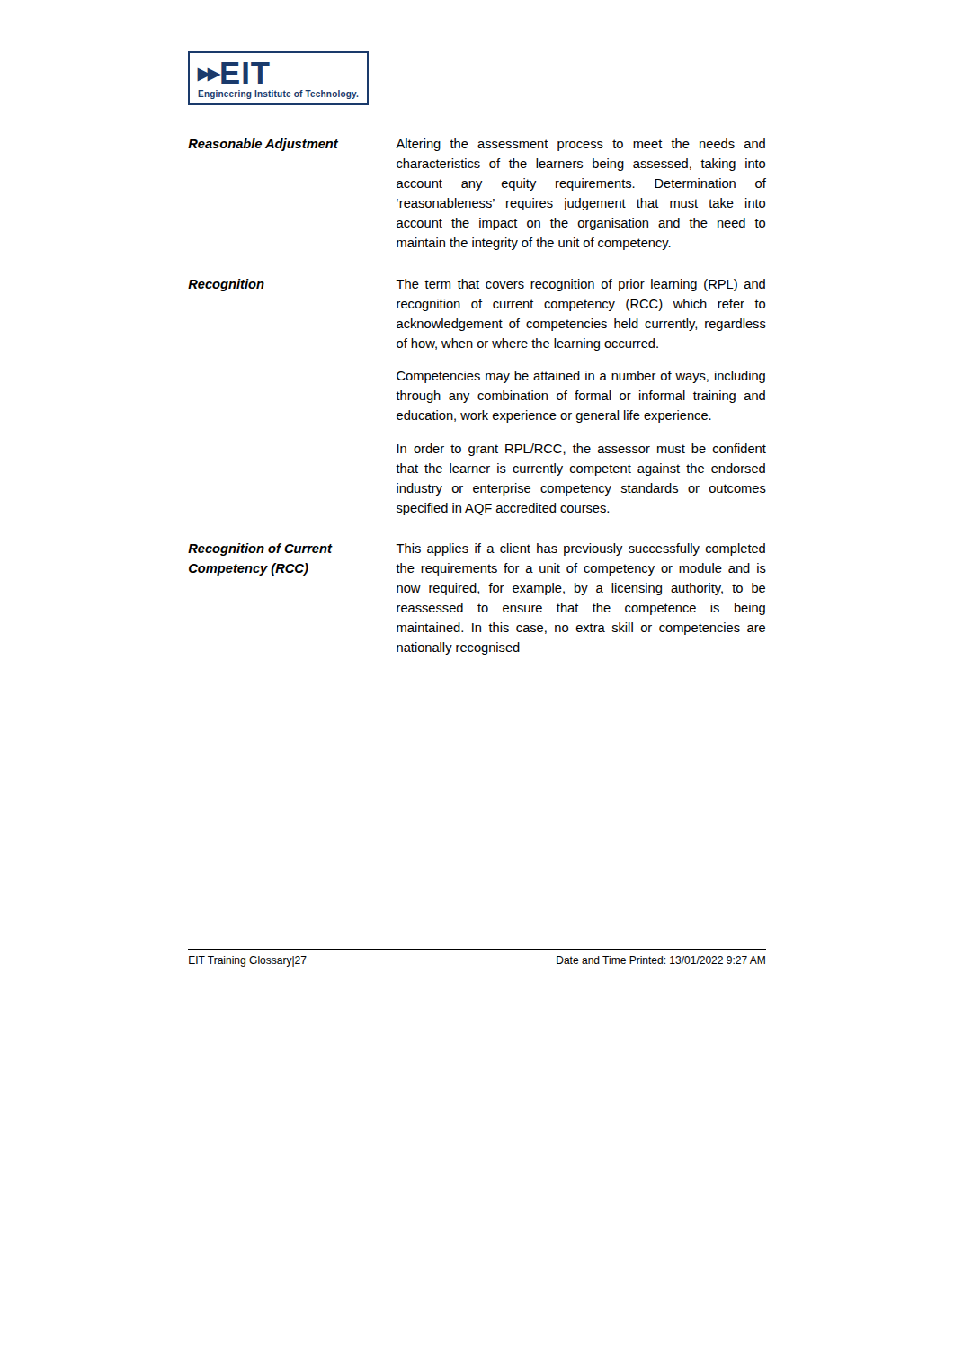▸▸EIT Engineering Institute of Technology.
| Reasonable Adjustment | Altering the assessment process to meet the needs and characteristics of the learners being assessed, taking into account any equity requirements. Determination of ‘reasonableness’ requires judgement that must take into account the impact on the organisation and the need to maintain the integrity of the unit of competency. |
| Recognition | The term that covers recognition of prior learning (RPL) and recognition of current competency (RCC) which refer to acknowledgement of competencies held currently, regardless of how, when or where the learning occurred. Competencies may be attained in a number of ways, including through any combination of formal or informal training and education, work experience or general life experience. In order to grant RPL/RCC, the assessor must be confident that the learner is currently competent against the endorsed industry or enterprise competency standards or outcomes specified in AQF accredited courses. |
| Recognition of Current Competency (RCC) | This applies if a client has previously successfully completed the requirements for a unit of competency or module and is now required, for example, by a licensing authority, to be reassessed to ensure that the competence is being maintained. In this case, no extra skill or competencies are nationally recognised |
EIT Training Glossary|27 Date and Time Printed: 13/01/2022 9:27 AM